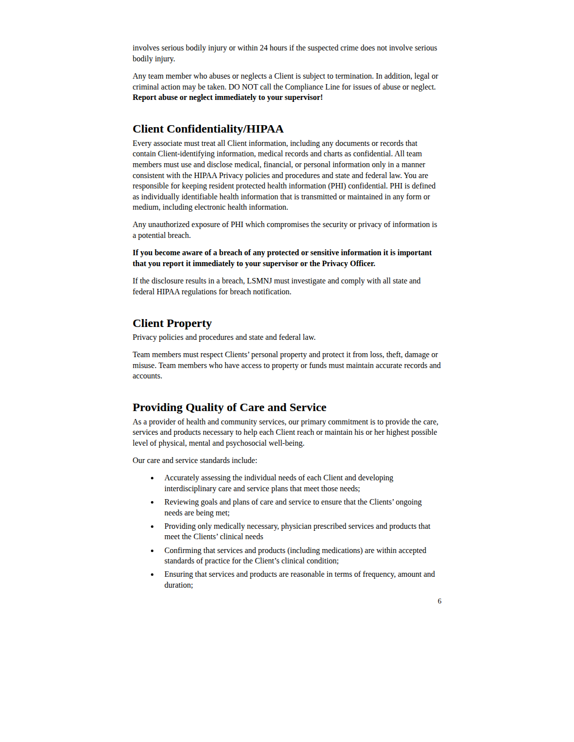involves serious bodily injury or within 24 hours if the suspected crime does not involve serious bodily injury.
Any team member who abuses or neglects a Client is subject to termination. In addition, legal or criminal action may be taken. DO NOT call the Compliance Line for issues of abuse or neglect. Report abuse or neglect immediately to your supervisor!
Client Confidentiality/HIPAA
Every associate must treat all Client information, including any documents or records that contain Client-identifying information, medical records and charts as confidential. All team members must use and disclose medical, financial, or personal information only in a manner consistent with the HIPAA Privacy policies and procedures and state and federal law. You are responsible for keeping resident protected health information (PHI) confidential. PHI is defined as individually identifiable health information that is transmitted or maintained in any form or medium, including electronic health information.
Any unauthorized exposure of PHI which compromises the security or privacy of information is a potential breach.
If you become aware of a breach of any protected or sensitive information it is important that you report it immediately to your supervisor or the Privacy Officer.
If the disclosure results in a breach, LSMNJ must investigate and comply with all state and federal HIPAA regulations for breach notification.
Client Property
Privacy policies and procedures and state and federal law.
Team members must respect Clients’ personal property and protect it from loss, theft, damage or misuse. Team members who have access to property or funds must maintain accurate records and accounts.
Providing Quality of Care and Service
As a provider of health and community services, our primary commitment is to provide the care, services and products necessary to help each Client reach or maintain his or her highest possible level of physical, mental and psychosocial well-being.
Our care and service standards include:
Accurately assessing the individual needs of each Client and developing interdisciplinary care and service plans that meet those needs;
Reviewing goals and plans of care and service to ensure that the Clients’ ongoing needs are being met;
Providing only medically necessary, physician prescribed services and products that meet the Clients’ clinical needs
Confirming that services and products (including medications) are within accepted standards of practice for the Client’s clinical condition;
Ensuring that services and products are reasonable in terms of frequency, amount and duration;
6